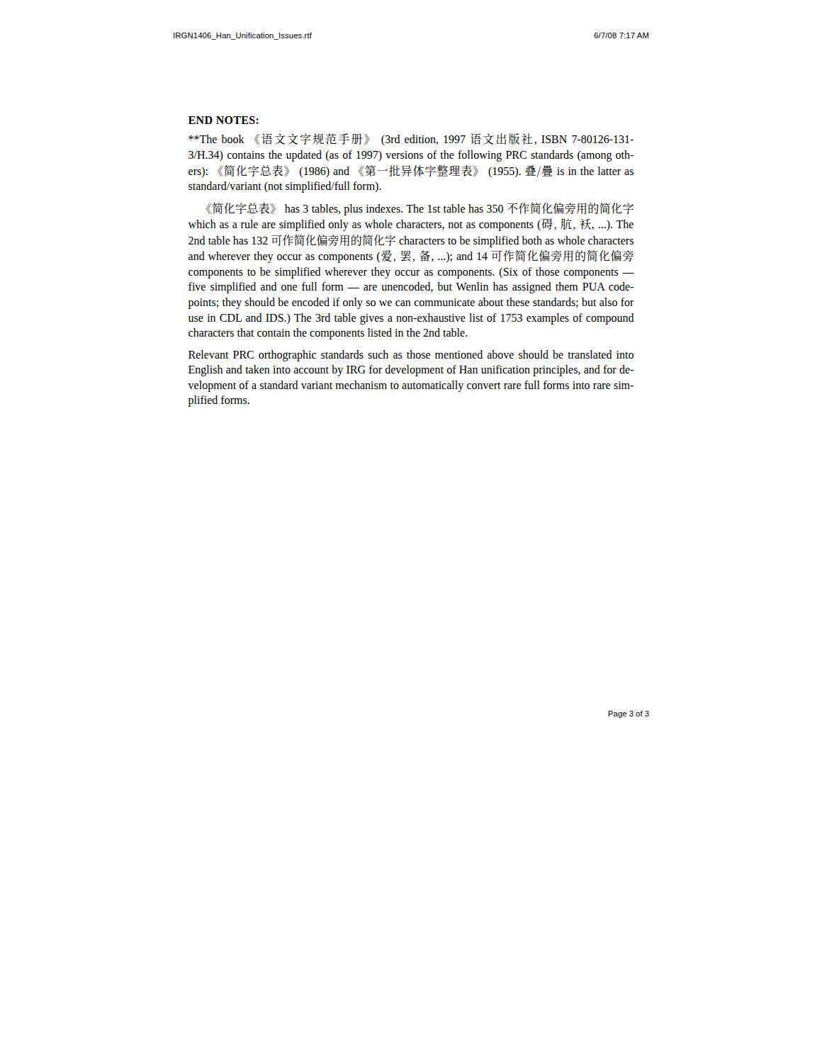IRGN1406_Han_Unification_Issues.rtf 6/7/08 7:17 AM
END NOTES:
**The book 《语文文字规范手册》 (3rd edition, 1997 语文出版社, ISBN 7-80126-131-3/H.34) contains the updated (as of 1997) versions of the following PRC standards (among others): 《简化字总表》 (1986) and 《第一批异体字整理表》 (1955). 叠/疊 is in the latter as standard/variant (not simplified/full form).
《简化字总表》 has 3 tables, plus indexes. The 1st table has 350 不作简化偏旁用的简化字 which as a rule are simplified only as whole characters, not as components (碍, 肮, 袄, ...). The 2nd table has 132 可作简化偏旁用的简化字 characters to be simplified both as whole characters and wherever they occur as components (爱, 罢, 备, ...); and 14 可作简化偏旁用的简化偏旁 components to be simplified wherever they occur as components. (Six of those components — five simplified and one full form — are unencoded, but Wenlin has assigned them PUA codepoints; they should be encoded if only so we can communicate about these standards; but also for use in CDL and IDS.) The 3rd table gives a non-exhaustive list of 1753 examples of compound characters that contain the components listed in the 2nd table.
Relevant PRC orthographic standards such as those mentioned above should be translated into English and taken into account by IRG for development of Han unification principles, and for development of a standard variant mechanism to automatically convert rare full forms into rare simplified forms.
Page 3 of 3